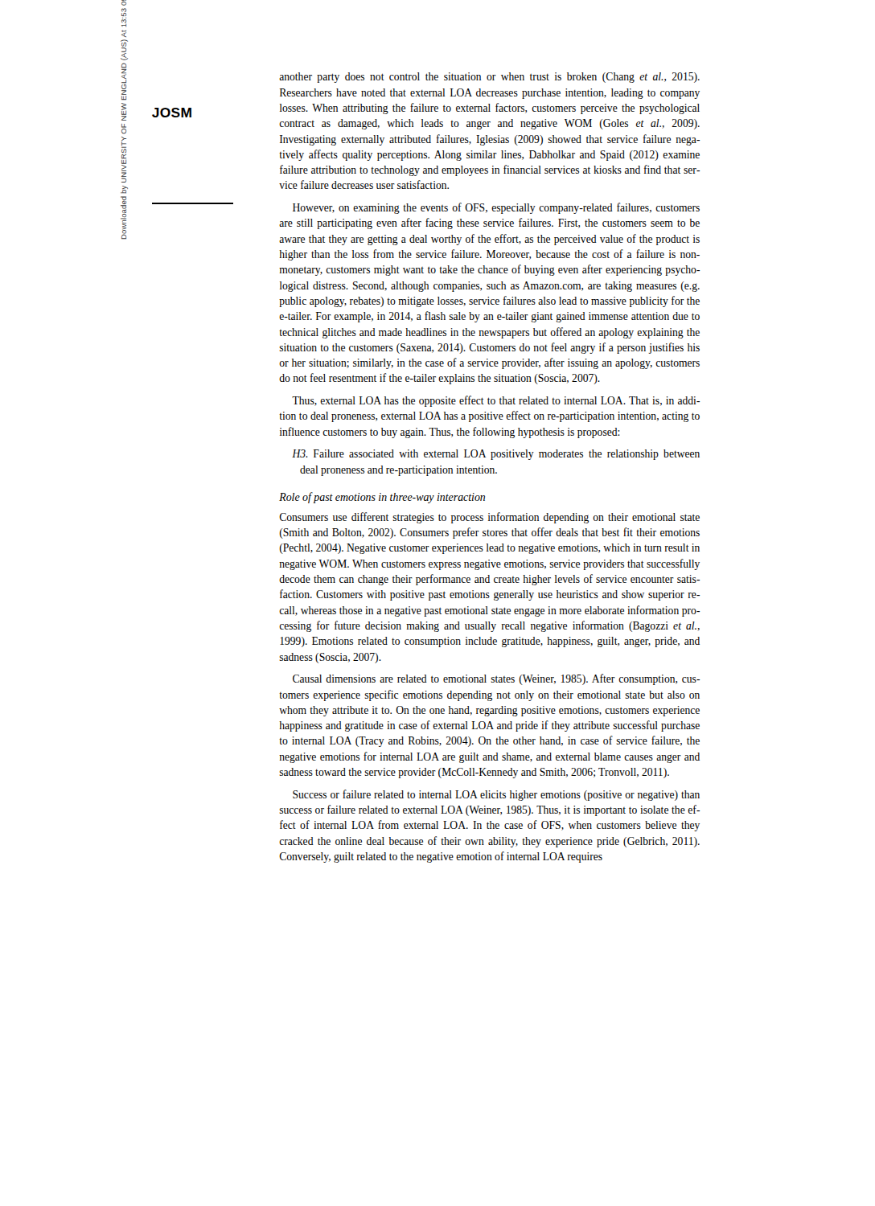JOSM
Downloaded by UNIVERSITY OF NEW ENGLAND (AUS) At 13:53 09 March 2018 (PT)
another party does not control the situation or when trust is broken (Chang et al., 2015). Researchers have noted that external LOA decreases purchase intention, leading to company losses. When attributing the failure to external factors, customers perceive the psychological contract as damaged, which leads to anger and negative WOM (Goles et al., 2009). Investigating externally attributed failures, Iglesias (2009) showed that service failure negatively affects quality perceptions. Along similar lines, Dabholkar and Spaid (2012) examine failure attribution to technology and employees in financial services at kiosks and find that service failure decreases user satisfaction.
However, on examining the events of OFS, especially company-related failures, customers are still participating even after facing these service failures. First, the customers seem to be aware that they are getting a deal worthy of the effort, as the perceived value of the product is higher than the loss from the service failure. Moreover, because the cost of a failure is non-monetary, customers might want to take the chance of buying even after experiencing psychological distress. Second, although companies, such as Amazon.com, are taking measures (e.g. public apology, rebates) to mitigate losses, service failures also lead to massive publicity for the e-tailer. For example, in 2014, a flash sale by an e-tailer giant gained immense attention due to technical glitches and made headlines in the newspapers but offered an apology explaining the situation to the customers (Saxena, 2014). Customers do not feel angry if a person justifies his or her situation; similarly, in the case of a service provider, after issuing an apology, customers do not feel resentment if the e-tailer explains the situation (Soscia, 2007).
Thus, external LOA has the opposite effect to that related to internal LOA. That is, in addition to deal proneness, external LOA has a positive effect on re-participation intention, acting to influence customers to buy again. Thus, the following hypothesis is proposed:
H3. Failure associated with external LOA positively moderates the relationship between deal proneness and re-participation intention.
Role of past emotions in three-way interaction
Consumers use different strategies to process information depending on their emotional state (Smith and Bolton, 2002). Consumers prefer stores that offer deals that best fit their emotions (Pechtl, 2004). Negative customer experiences lead to negative emotions, which in turn result in negative WOM. When customers express negative emotions, service providers that successfully decode them can change their performance and create higher levels of service encounter satisfaction. Customers with positive past emotions generally use heuristics and show superior recall, whereas those in a negative past emotional state engage in more elaborate information processing for future decision making and usually recall negative information (Bagozzi et al., 1999). Emotions related to consumption include gratitude, happiness, guilt, anger, pride, and sadness (Soscia, 2007).
Causal dimensions are related to emotional states (Weiner, 1985). After consumption, customers experience specific emotions depending not only on their emotional state but also on whom they attribute it to. On the one hand, regarding positive emotions, customers experience happiness and gratitude in case of external LOA and pride if they attribute successful purchase to internal LOA (Tracy and Robins, 2004). On the other hand, in case of service failure, the negative emotions for internal LOA are guilt and shame, and external blame causes anger and sadness toward the service provider (McColl-Kennedy and Smith, 2006; Tronvoll, 2011).
Success or failure related to internal LOA elicits higher emotions (positive or negative) than success or failure related to external LOA (Weiner, 1985). Thus, it is important to isolate the effect of internal LOA from external LOA. In the case of OFS, when customers believe they cracked the online deal because of their own ability, they experience pride (Gelbrich, 2011). Conversely, guilt related to the negative emotion of internal LOA requires